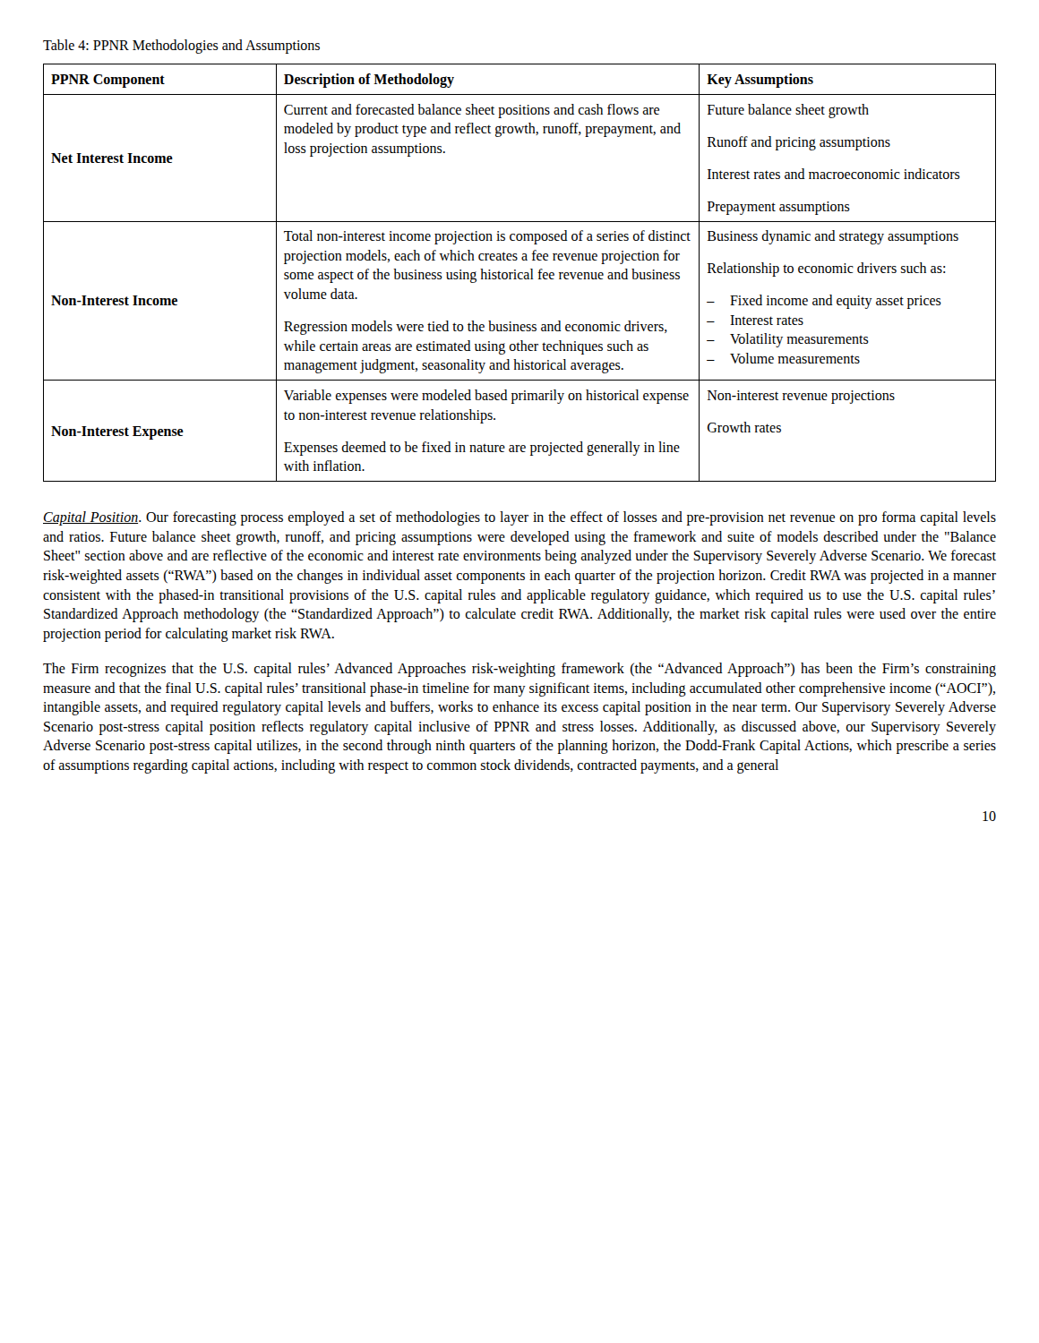Table 4: PPNR Methodologies and Assumptions
| PPNR Component | Description of Methodology | Key Assumptions |
| --- | --- | --- |
| Net Interest Income | Current and forecasted balance sheet positions and cash flows are modeled by product type and reflect growth, runoff, prepayment, and loss projection assumptions. | Future balance sheet growth Runoff and pricing assumptions Interest rates and macroeconomic indicators Prepayment assumptions |
| Non-Interest Income | Total non-interest income projection is composed of a series of distinct projection models, each of which creates a fee revenue projection for some aspect of the business using historical fee revenue and business volume data. Regression models were tied to the business and economic drivers, while certain areas are estimated using other techniques such as management judgment, seasonality and historical averages. | Business dynamic and strategy assumptions Relationship to economic drivers such as: Fixed income and equity asset prices Interest rates Volatility measurements Volume measurements |
| Non-Interest Expense | Variable expenses were modeled based primarily on historical expense to non-interest revenue relationships. Expenses deemed to be fixed in nature are projected generally in line with inflation. | Non-interest revenue projections Growth rates |
Capital Position. Our forecasting process employed a set of methodologies to layer in the effect of losses and pre-provision net revenue on pro forma capital levels and ratios. Future balance sheet growth, runoff, and pricing assumptions were developed using the framework and suite of models described under the "Balance Sheet" section above and are reflective of the economic and interest rate environments being analyzed under the Supervisory Severely Adverse Scenario. We forecast risk-weighted assets (“RWA”) based on the changes in individual asset components in each quarter of the projection horizon. Credit RWA was projected in a manner consistent with the phased-in transitional provisions of the U.S. capital rules and applicable regulatory guidance, which required us to use the U.S. capital rules’ Standardized Approach methodology (the “Standardized Approach”) to calculate credit RWA. Additionally, the market risk capital rules were used over the entire projection period for calculating market risk RWA.
The Firm recognizes that the U.S. capital rules’ Advanced Approaches risk-weighting framework (the “Advanced Approach”) has been the Firm’s constraining measure and that the final U.S. capital rules’ transitional phase-in timeline for many significant items, including accumulated other comprehensive income (“AOCI”), intangible assets, and required regulatory capital levels and buffers, works to enhance its excess capital position in the near term. Our Supervisory Severely Adverse Scenario post-stress capital position reflects regulatory capital inclusive of PPNR and stress losses. Additionally, as discussed above, our Supervisory Severely Adverse Scenario post-stress capital utilizes, in the second through ninth quarters of the planning horizon, the Dodd-Frank Capital Actions, which prescribe a series of assumptions regarding capital actions, including with respect to common stock dividends, contracted payments, and a general
10